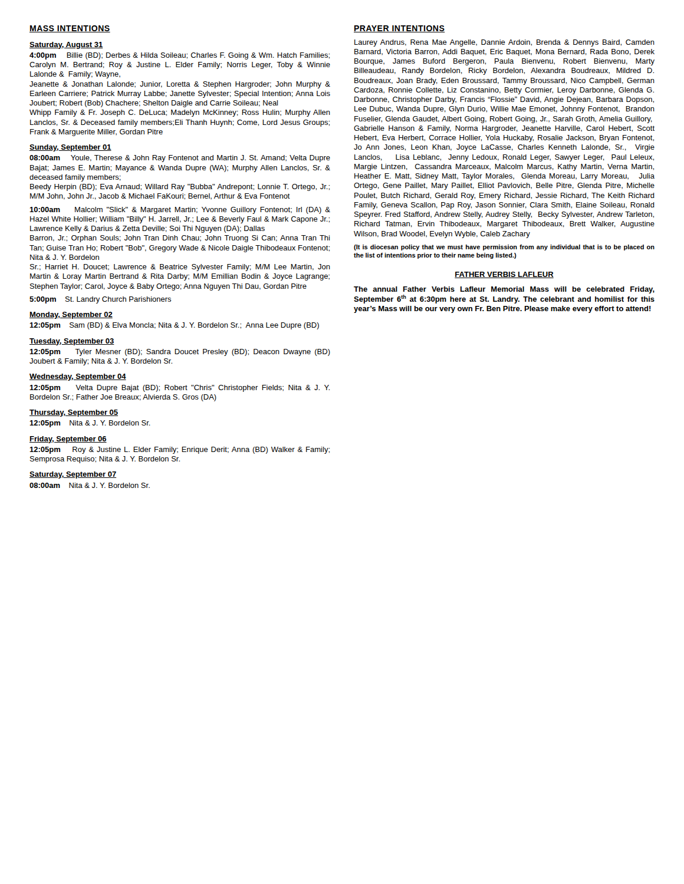MASS INTENTIONS
Saturday, August 31
4:00pm Billie (BD); Derbes & Hilda Soileau; Charles F. Going & Wm. Hatch Families; Carolyn M. Bertrand; Roy & Justine L. Elder Family; Norris Leger, Toby & Winnie Lalonde & Family; Wayne,
Jeanette & Jonathan Lalonde; Junior, Loretta & Stephen Hargroder; John Murphy & Earleen Carriere; Patrick Murray Labbe; Janette Sylvester; Special Intention; Anna Lois Joubert; Robert (Bob) Chachere; Shelton Daigle and Carrie Soileau; Neal
Whipp Family & Fr. Joseph C. DeLuca; Madelyn McKinney; Ross Hulin; Murphy Allen Lanclos, Sr. & Deceased family members;Eli Thanh Huynh; Come, Lord Jesus Groups; Frank & Marguerite Miller, Gordan Pitre
Sunday, September 01
08:00am Youle, Therese & John Ray Fontenot and Martin J. St. Amand; Velta Dupre Bajat; James E. Martin; Mayance & Wanda Dupre (WA); Murphy Allen Lanclos, Sr. & deceased family members;
Beedy Herpin (BD); Eva Arnaud; Willard Ray "Bubba" Andrepont; Lonnie T. Ortego, Jr.; M/M John, John Jr., Jacob & Michael FaKouri; Bernel, Arthur & Eva Fontenot
10:00am Malcolm "Slick" & Margaret Martin; Yvonne Guillory Fontenot; Irl (DA) & Hazel White Hollier; William "Billy" H. Jarrell, Jr.; Lee & Beverly Faul & Mark Capone Jr.; Lawrence Kelly & Darius & Zetta Deville; Soi Thi Nguyen (DA); Dallas
Barron, Jr.; Orphan Souls; John Tran Dinh Chau; John Truong Si Can; Anna Tran Thi Tan; Guise Tran Ho; Robert "Bob", Gregory Wade & Nicole Daigle Thibodeaux Fontenot; Nita & J. Y. Bordelon
Sr.; Harriet H. Doucet; Lawrence & Beatrice Sylvester Family; M/M Lee Martin, Jon Martin & Loray Martin Bertrand & Rita Darby; M/M Emillian Bodin & Joyce Lagrange; Stephen Taylor; Carol, Joyce & Baby Ortego; Anna Nguyen Thi Dau, Gordan Pitre
5:00pm St. Landry Church Parishioners
Monday, September 02
12:05pm Sam (BD) & Elva Moncla; Nita & J. Y. Bordelon Sr.; Anna Lee Dupre (BD)
Tuesday, September 03
12:05pm Tyler Mesner (BD); Sandra Doucet Presley (BD); Deacon Dwayne (BD) Joubert & Family; Nita & J. Y. Bordelon Sr.
Wednesday, September 04
12:05pm Velta Dupre Bajat (BD); Robert "Chris" Christopher Fields; Nita & J. Y. Bordelon Sr.; Father Joe Breaux; Alvierda S. Gros (DA)
Thursday, September 05
12:05pm Nita & J. Y. Bordelon Sr.
Friday, September 06
12:05pm Roy & Justine L. Elder Family; Enrique Derit; Anna (BD) Walker & Family; Semprosa Requiso; Nita & J. Y. Bordelon Sr.
Saturday, September 07
08:00am Nita & J. Y. Bordelon Sr.
PRAYER INTENTIONS
Laurey Andrus, Rena Mae Angelle, Dannie Ardoin, Brenda & Dennys Baird, Camden Barnard, Victoria Barron, Addi Baquet, Eric Baquet, Mona Bernard, Rada Bono, Derek Bourque, James Buford Bergeron, Paula Bienvenu, Robert Bienvenu, Marty Billeaudeau, Randy Bordelon, Ricky Bordelon, Alexandra Boudreaux, Mildred D. Boudreaux, Joan Brady, Eden Broussard, Tammy Broussard, Nico Campbell, German Cardoza, Ronnie Collette, Liz Constanino, Betty Cormier, Leroy Darbonne, Glenda G. Darbonne, Christopher Darby, Francis “Flossie” David, Angie Dejean, Barbara Dopson, Lee Dubuc, Wanda Dupre, Glyn Durio, Willie Mae Emonet, Johnny Fontenot, Brandon Fuselier, Glenda Gaudet, Albert Going, Robert Going, Jr., Sarah Groth, Amelia Guillory, Gabrielle Hanson & Family, Norma Hargroder, Jeanette Harville, Carol Hebert, Scott Hebert, Eva Herbert, Corrace Hollier, Yola Huckaby, Rosalie Jackson, Bryan Fontenot, Jo Ann Jones, Leon Khan, Joyce LaCasse, Charles Kenneth Lalonde, Sr., Virgie Lanclos, Lisa Leblanc, Jenny Ledoux, Ronald Leger, Sawyer Leger, Paul Leleux, Margie Lintzen, Cassandra Marceaux, Malcolm Marcus, Kathy Martin, Verna Martin, Heather E. Matt, Sidney Matt, Taylor Morales, Glenda Moreau, Larry Moreau, Julia Ortego, Gene Paillet, Mary Paillet, Elliot Pavlovich, Belle Pitre, Glenda Pitre, Michelle Poulet, Butch Richard, Gerald Roy, Emery Richard, Jessie Richard, The Keith Richard Family, Geneva Scallon, Pap Roy, Jason Sonnier, Clara Smith, Elaine Soileau, Ronald Speyrer. Fred Stafford, Andrew Stelly, Audrey Stelly, Becky Sylvester, Andrew Tarleton, Richard Tatman, Ervin Thibodeaux, Margaret Thibodeaux, Brett Walker, Augustine Wilson, Brad Woodel, Evelyn Wyble, Caleb Zachary
(It is diocesan policy that we must have permission from any individual that is to be placed on the list of intentions prior to their name being listed.)
FATHER VERBIS LAFLEUR
The annual Father Verbis Lafleur Memorial Mass will be celebrated Friday, September 6th at 6:30pm here at St. Landry. The celebrant and homilist for this year’s Mass will be our very own Fr. Ben Pitre. Please make every effort to attend!